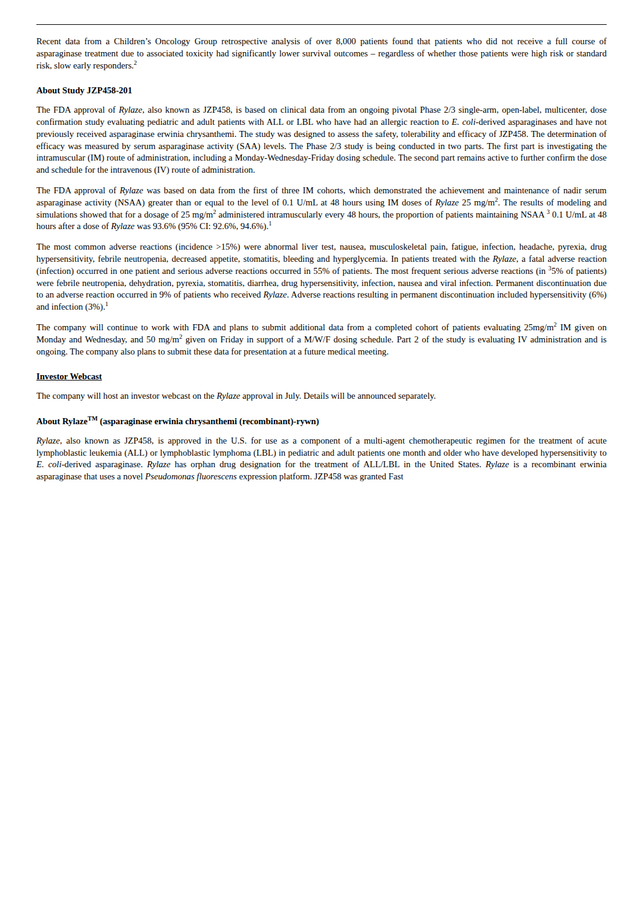Recent data from a Children’s Oncology Group retrospective analysis of over 8,000 patients found that patients who did not receive a full course of asparaginase treatment due to associated toxicity had significantly lower survival outcomes – regardless of whether those patients were high risk or standard risk, slow early responders.2
About Study JZP458-201
The FDA approval of Rylaze, also known as JZP458, is based on clinical data from an ongoing pivotal Phase 2/3 single-arm, open-label, multicenter, dose confirmation study evaluating pediatric and adult patients with ALL or LBL who have had an allergic reaction to E. coli-derived asparaginases and have not previously received asparaginase erwinia chrysanthemi. The study was designed to assess the safety, tolerability and efficacy of JZP458. The determination of efficacy was measured by serum asparaginase activity (SAA) levels. The Phase 2/3 study is being conducted in two parts. The first part is investigating the intramuscular (IM) route of administration, including a Monday-Wednesday-Friday dosing schedule. The second part remains active to further confirm the dose and schedule for the intravenous (IV) route of administration.
The FDA approval of Rylaze was based on data from the first of three IM cohorts, which demonstrated the achievement and maintenance of nadir serum asparaginase activity (NSAA) greater than or equal to the level of 0.1 U/mL at 48 hours using IM doses of Rylaze 25 mg/m2. The results of modeling and simulations showed that for a dosage of 25 mg/m2 administered intramuscularly every 48 hours, the proportion of patients maintaining NSAA 3 0.1 U/mL at 48 hours after a dose of Rylaze was 93.6% (95% CI: 92.6%, 94.6%).1
The most common adverse reactions (incidence >15%) were abnormal liver test, nausea, musculoskeletal pain, fatigue, infection, headache, pyrexia, drug hypersensitivity, febrile neutropenia, decreased appetite, stomatitis, bleeding and hyperglycemia. In patients treated with the Rylaze, a fatal adverse reaction (infection) occurred in one patient and serious adverse reactions occurred in 55% of patients. The most frequent serious adverse reactions (in 35% of patients) were febrile neutropenia, dehydration, pyrexia, stomatitis, diarrhea, drug hypersensitivity, infection, nausea and viral infection. Permanent discontinuation due to an adverse reaction occurred in 9% of patients who received Rylaze. Adverse reactions resulting in permanent discontinuation included hypersensitivity (6%) and infection (3%).1
The company will continue to work with FDA and plans to submit additional data from a completed cohort of patients evaluating 25mg/m2 IM given on Monday and Wednesday, and 50 mg/m2 given on Friday in support of a M/W/F dosing schedule. Part 2 of the study is evaluating IV administration and is ongoing. The company also plans to submit these data for presentation at a future medical meeting.
Investor Webcast
The company will host an investor webcast on the Rylaze approval in July. Details will be announced separately.
About RylazeTM (asparaginase erwinia chrysanthemi (recombinant)-rywn)
Rylaze, also known as JZP458, is approved in the U.S. for use as a component of a multi-agent chemotherapeutic regimen for the treatment of acute lymphoblastic leukemia (ALL) or lymphoblastic lymphoma (LBL) in pediatric and adult patients one month and older who have developed hypersensitivity to E. coli-derived asparaginase. Rylaze has orphan drug designation for the treatment of ALL/LBL in the United States. Rylaze is a recombinant erwinia asparaginase that uses a novel Pseudomonas fluorescens expression platform. JZP458 was granted Fast